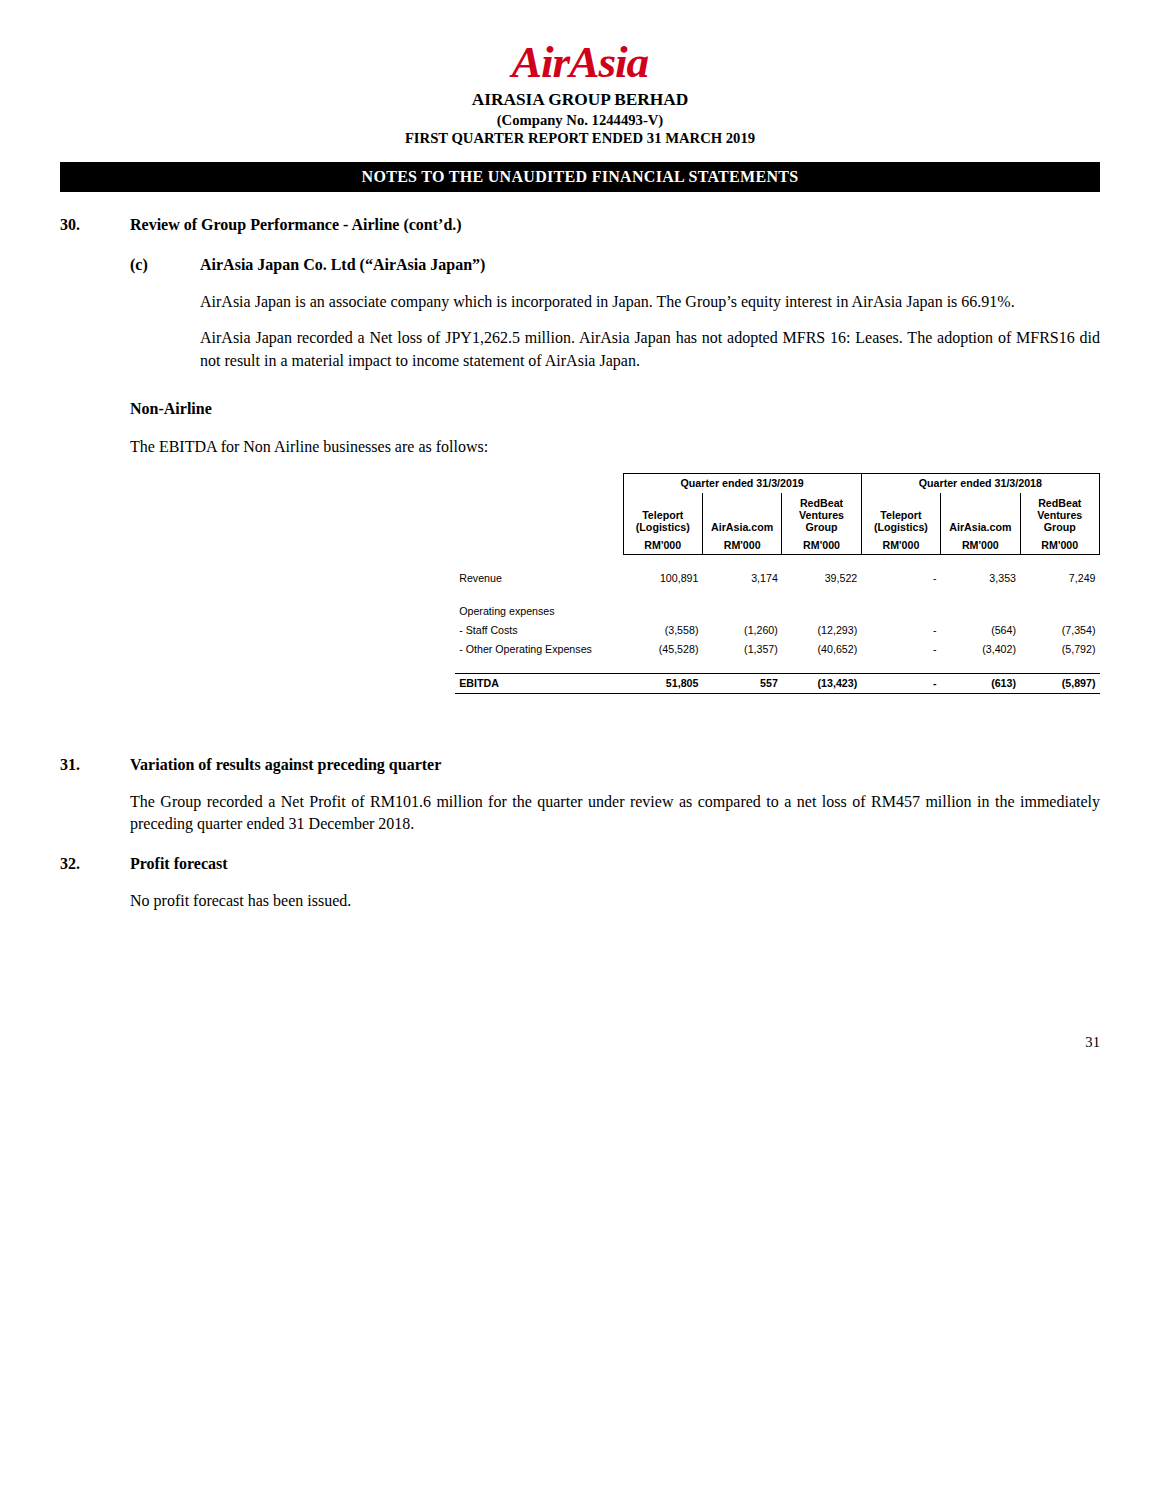AirAsia
AIRASIA GROUP BERHAD
(Company No. 1244493-V)
FIRST QUARTER REPORT ENDED 31 MARCH 2019
NOTES TO THE UNAUDITED FINANCIAL STATEMENTS
30.
Review of Group Performance - Airline (cont’d.)
(c)
AirAsia Japan Co. Ltd (“AirAsia Japan”)
AirAsia Japan is an associate company which is incorporated in Japan. The Group’s equity interest in AirAsia Japan is 66.91%.
AirAsia Japan recorded a Net loss of JPY1,262.5 million. AirAsia Japan has not adopted MFRS 16: Leases. The adoption of MFRS16 did not result in a material impact to income statement of AirAsia Japan.
Non-Airline
The EBITDA for Non Airline businesses are as follows:
| | Quarter ended 31/3/2019 | Quarter ended 31/3/2018 |
| --- | --- | --- |
| | Teleport (Logistics) | AirAsia.com | RedBeat Ventures Group | Teleport (Logistics) | AirAsia.com | RedBeat Ventures Group |
| | RM'000 | RM'000 | RM'000 | RM'000 | RM'000 | RM'000 |
| Revenue | 100,891 | 3,174 | 39,522 | - | 3,353 | 7,249 |
| Operating expenses | | | | | | |
| - Staff Costs | (3,558) | (1,260) | (12,293) | - | (564) | (7,354) |
| - Other Operating Expenses | (45,528) | (1,357) | (40,652) | - | (3,402) | (5,792) |
| EBITDA | 51,805 | 557 | (13,423) | - | (613) | (5,897) |
31.
Variation of results against preceding quarter
The Group recorded a Net Profit of RM101.6 million for the quarter under review as compared to a net loss of RM457 million in the immediately preceding quarter ended 31 December 2018.
32.
Profit forecast
No profit forecast has been issued.
31